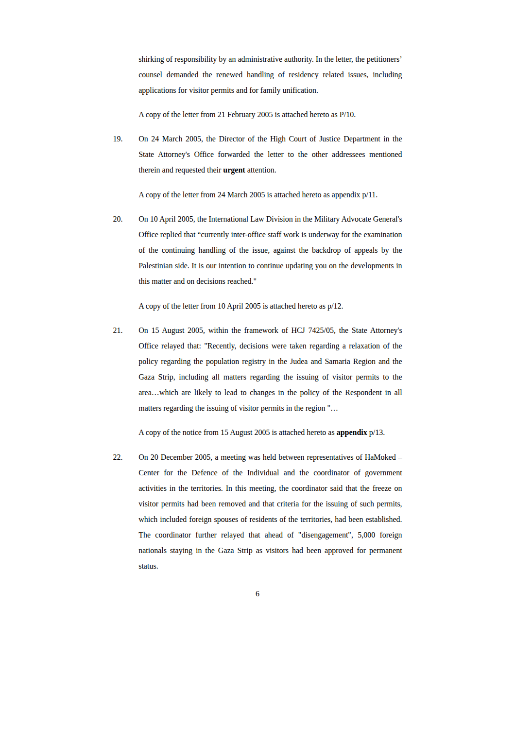shirking of responsibility by an administrative authority. In the letter, the petitioners’ counsel demanded the renewed handling of residency related issues, including applications for visitor permits and for family unification.
A copy of the letter from 21 February 2005 is attached hereto as P/10.
19.
On 24 March 2005, the Director of the High Court of Justice Department in the State Attorney's Office forwarded the letter to the other addressees mentioned therein and requested their urgent attention.
A copy of the letter from 24 March 2005 is attached hereto as appendix p/11.
20.
On 10 April 2005, the International Law Division in the Military Advocate General's Office replied that “currently inter-office staff work is underway for the examination of the continuing handling of the issue, against the backdrop of appeals by the Palestinian side. It is our intention to continue updating you on the developments in this matter and on decisions reached."
A copy of the letter from 10 April 2005 is attached hereto as p/12.
21.
On 15 August 2005, within the framework of HCJ 7425/05, the State Attorney's Office relayed that: "Recently, decisions were taken regarding a relaxation of the policy regarding the population registry in the Judea and Samaria Region and the Gaza Strip, including all matters regarding the issuing of visitor permits to the area…which are likely to lead to changes in the policy of the Respondent in all matters regarding the issuing of visitor permits in the region "…
A copy of the notice from 15 August 2005 is attached hereto as appendix p/13.
22.
On 20 December 2005, a meeting was held between representatives of HaMoked – Center for the Defence of the Individual and the coordinator of government activities in the territories. In this meeting, the coordinator said that the freeze on visitor permits had been removed and that criteria for the issuing of such permits, which included foreign spouses of residents of the territories, had been established. The coordinator further relayed that ahead of "disengagement", 5,000 foreign nationals staying in the Gaza Strip as visitors had been approved for permanent status.
6